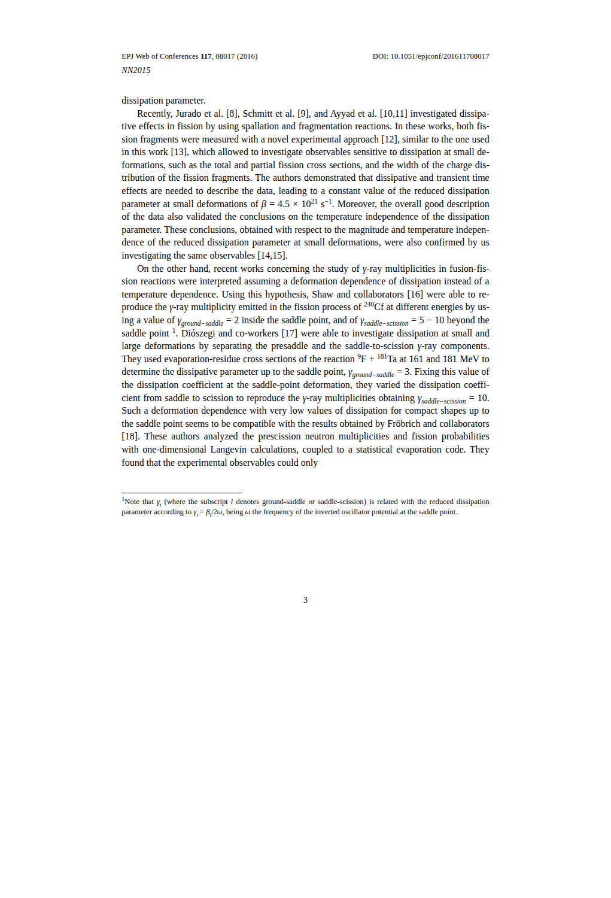EPJ Web of Conferences 117, 08017 (2016)
DOI: 10.1051/epjconf/201611708017
NN2015
dissipation parameter.
Recently, Jurado et al. [8], Schmitt et al. [9], and Ayyad et al. [10,11] investigated dissipative effects in fission by using spallation and fragmentation reactions. In these works, both fission fragments were measured with a novel experimental approach [12], similar to the one used in this work [13], which allowed to investigate observables sensitive to dissipation at small deformations, such as the total and partial fission cross sections, and the width of the charge distribution of the fission fragments. The authors demonstrated that dissipative and transient time effects are needed to describe the data, leading to a constant value of the reduced dissipation parameter at small deformations of β = 4.5 × 1021 s−1. Moreover, the overall good description of the data also validated the conclusions on the temperature independence of the dissipation parameter. These conclusions, obtained with respect to the magnitude and temperature independence of the reduced dissipation parameter at small deformations, were also confirmed by us investigating the same observables [14,15].
On the other hand, recent works concerning the study of γ-ray multiplicities in fusion-fission reactions were interpreted assuming a deformation dependence of dissipation instead of a temperature dependence. Using this hypothesis, Shaw and collaborators [16] were able to reproduce the γ-ray multiplicity emitted in the fission process of 240Cf at different energies by using a value of γground−saddle = 2 inside the saddle point, and of γsaddle−scission = 5 − 10 beyond the saddle point 1. Diószegi and co-workers [17] were able to investigate dissipation at small and large deformations by separating the presaddle and the saddle-to-scission γ-ray components. They used evaporation-residue cross sections of the reaction 9F + 181Ta at 161 and 181 MeV to determine the dissipative parameter up to the saddle point, γground−saddle = 3. Fixing this value of the dissipation coefficient at the saddle-point deformation, they varied the dissipation coefficient from saddle to scission to reproduce the γ-ray multiplicities obtaining γsaddle−scission = 10. Such a deformation dependence with very low values of dissipation for compact shapes up to the saddle point seems to be compatible with the results obtained by Fröbrich and collaborators [18]. These authors analyzed the prescission neutron multiplicities and fission probabilities with one-dimensional Langevin calculations, coupled to a statistical evaporation code. They found that the experimental observables could only
1Note that γi (where the subscript i denotes ground-saddle or saddle-scission) is related with the reduced dissipation parameter according to γi = βi/2ω, being ω the frequency of the inverted oscillator potential at the saddle point.
3